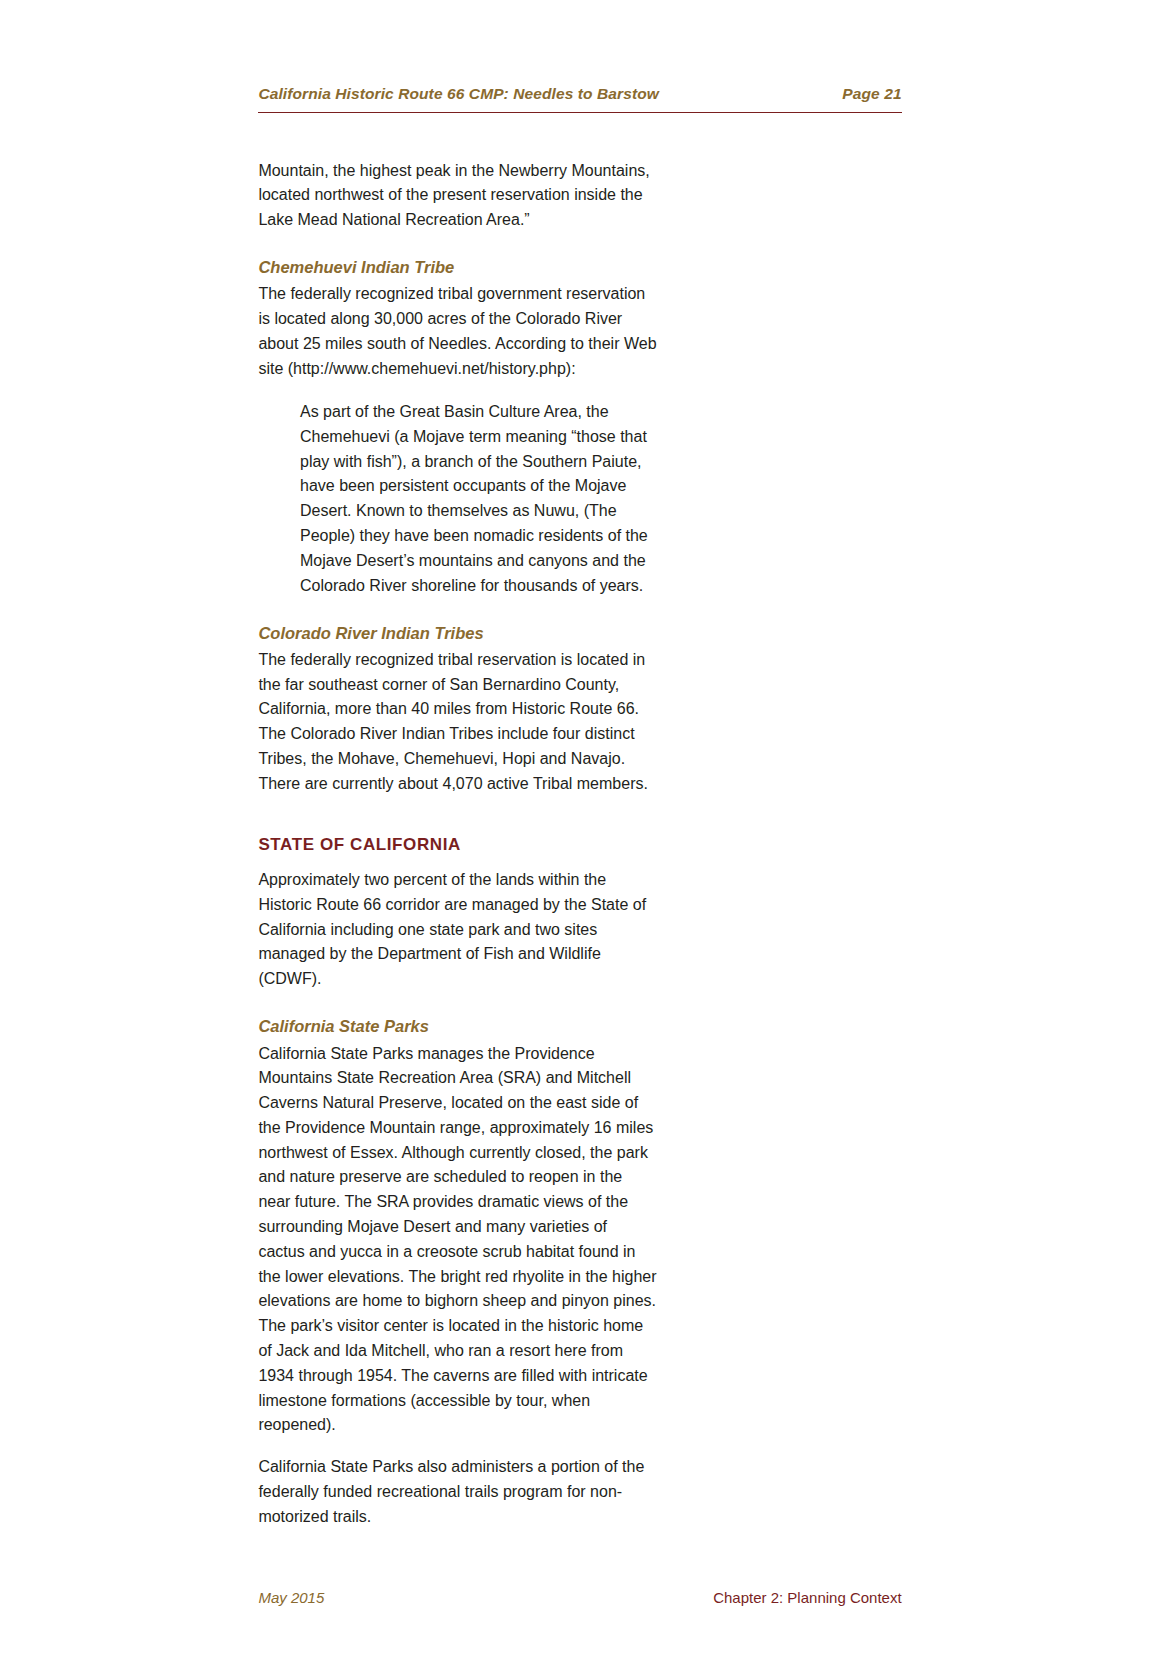California Historic Route 66 CMP: Needles to Barstow Page 21
Mountain, the highest peak in the Newberry Mountains, located northwest of the present reservation inside the Lake Mead National Recreation Area.”
Chemehuevi Indian Tribe
The federally recognized tribal government reservation is located along 30,000 acres of the Colorado River about 25 miles south of Needles. According to their Web site (http://www.chemehuevi.net/history.php):
As part of the Great Basin Culture Area, the Chemehuevi (a Mojave term meaning “those that play with fish”), a branch of the Southern Paiute, have been persistent occupants of the Mojave Desert. Known to themselves as Nuwu, (The People) they have been nomadic residents of the Mojave Desert’s mountains and canyons and the Colorado River shoreline for thousands of years.
Colorado River Indian Tribes
The federally recognized tribal reservation is located in the far southeast corner of San Bernardino County, California, more than 40 miles from Historic Route 66. The Colorado River Indian Tribes include four distinct Tribes, the Mohave, Chemehuevi, Hopi and Navajo. There are currently about 4,070 active Tribal members.
State of California
Approximately two percent of the lands within the Historic Route 66 corridor are managed by the State of California including one state park and two sites managed by the Department of Fish and Wildlife (CDWF).
California State Parks
California State Parks manages the Providence Mountains State Recreation Area (SRA) and Mitchell Caverns Natural Preserve, located on the east side of the Providence Mountain range, approximately 16 miles northwest of Essex. Although currently closed, the park and nature preserve are scheduled to reopen in the near future. The SRA provides dramatic views of the surrounding Mojave Desert and many varieties of cactus and yucca in a creosote scrub habitat found in the lower elevations. The bright red rhyolite in the higher elevations are home to bighorn sheep and pinyon pines. The park’s visitor center is located in the historic home of Jack and Ida Mitchell, who ran a resort here from 1934 through 1954. The caverns are filled with intricate limestone formations (accessible by tour, when reopened).
California State Parks also administers a portion of the federally funded recreational trails program for non-motorized trails.
May 2015 Chapter 2: Planning Context